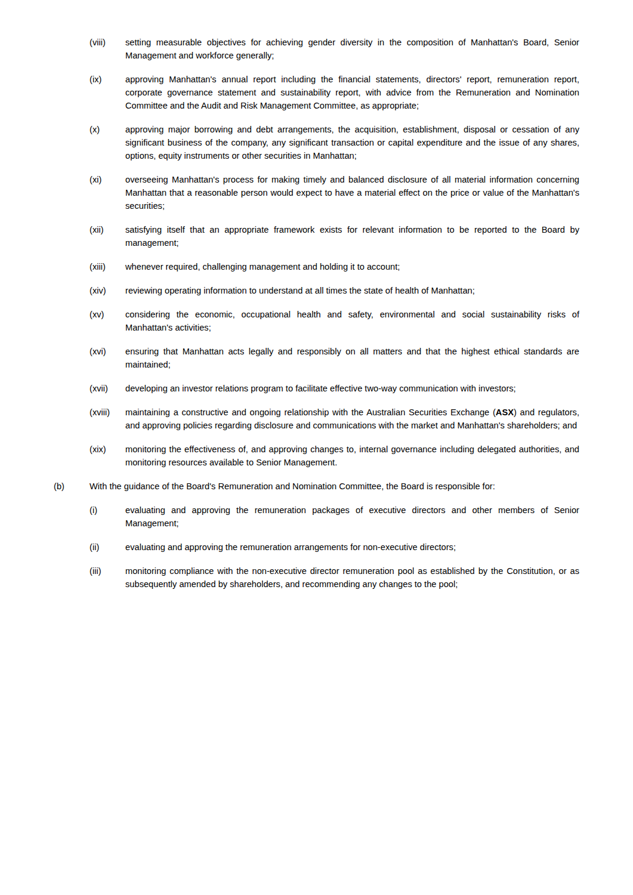(viii)
setting measurable objectives for achieving gender diversity in the composition of Manhattan's Board, Senior Management and workforce generally;
(ix)
approving Manhattan's annual report including the financial statements, directors' report, remuneration report, corporate governance statement and sustainability report, with advice from the Remuneration and Nomination Committee and the Audit and Risk Management Committee, as appropriate;
(x)
approving major borrowing and debt arrangements, the acquisition, establishment, disposal or cessation of any significant business of the company, any significant transaction or capital expenditure and the issue of any shares, options, equity instruments or other securities in Manhattan;
(xi)
overseeing Manhattan's process for making timely and balanced disclosure of all material information concerning Manhattan that a reasonable person would expect to have a material effect on the price or value of the Manhattan's securities;
(xii)
satisfying itself that an appropriate framework exists for relevant information to be reported to the Board by management;
(xiii)
whenever required, challenging management and holding it to account;
(xiv)
reviewing operating information to understand at all times the state of health of Manhattan;
(xv)
considering the economic, occupational health and safety, environmental and social sustainability risks of Manhattan's activities;
(xvi)
ensuring that Manhattan acts legally and responsibly on all matters and that the highest ethical standards are maintained;
(xvii)
developing an investor relations program to facilitate effective two-way communication with investors;
(xviii)
maintaining a constructive and ongoing relationship with the Australian Securities Exchange (ASX) and regulators, and approving policies regarding disclosure and communications with the market and Manhattan's shareholders; and
(xix)
monitoring the effectiveness of, and approving changes to, internal governance including delegated authorities, and monitoring resources available to Senior Management.
(b)
With the guidance of the Board's Remuneration and Nomination Committee, the Board is responsible for:
(i)
evaluating and approving the remuneration packages of executive directors and other members of Senior Management;
(ii)
evaluating and approving the remuneration arrangements for non-executive directors;
(iii)
monitoring compliance with the non-executive director remuneration pool as established by the Constitution, or as subsequently amended by shareholders, and recommending any changes to the pool;